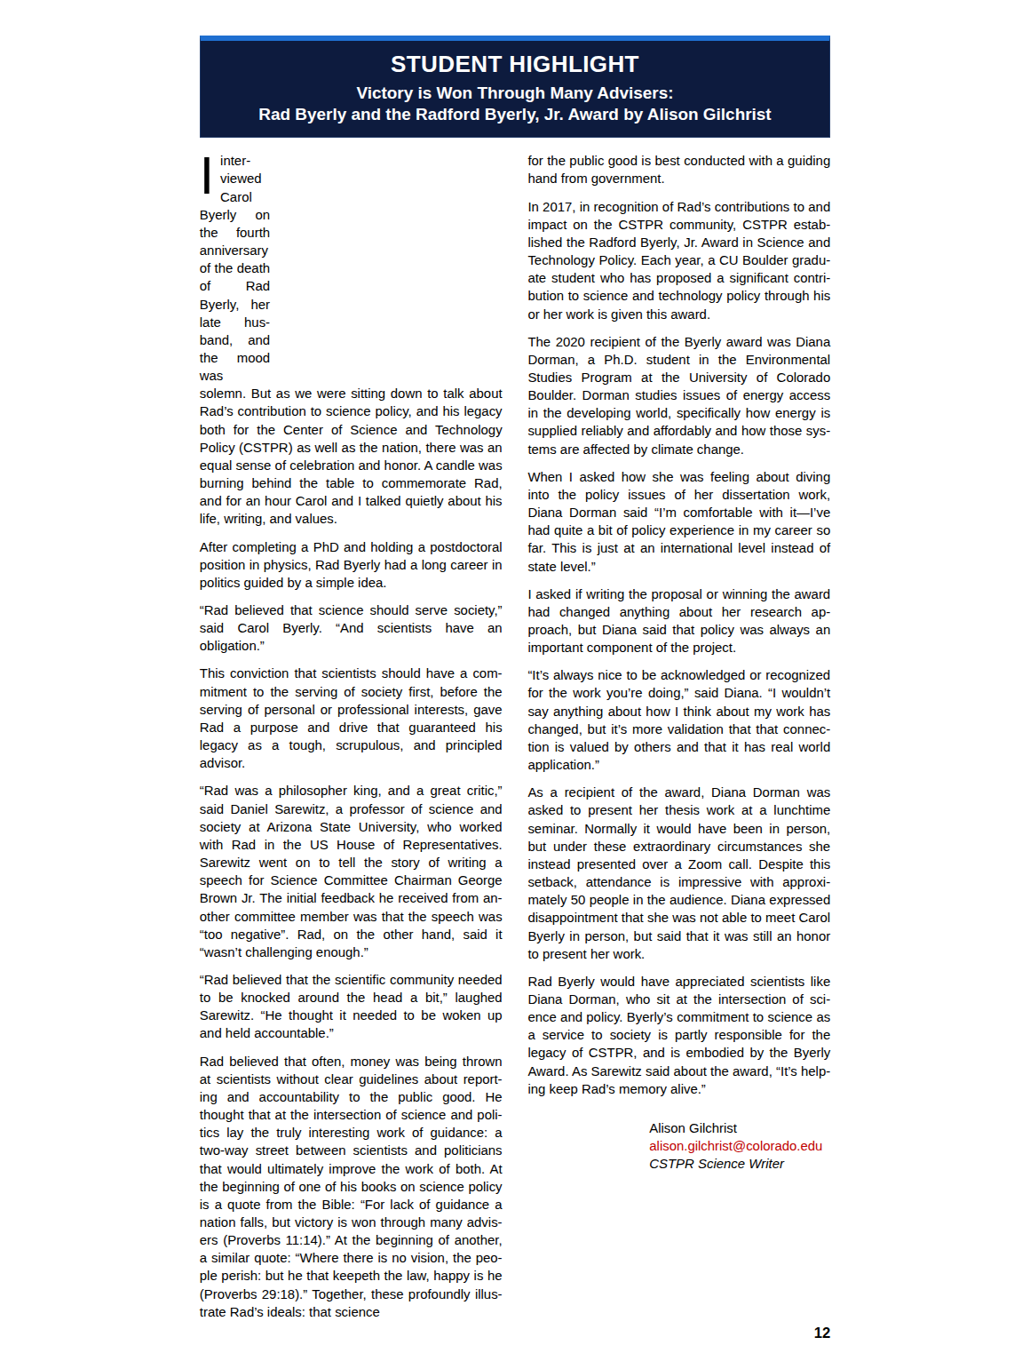STUDENT HIGHLIGHT
Victory is Won Through Many Advisers: Rad Byerly and the Radford Byerly, Jr. Award by Alison Gilchrist
I interviewed Carol Byerly on the fourth anniversary of the death of Rad Byerly, her late husband, and the mood was solemn. But as we were sitting down to talk about Rad’s contribution to science policy, and his legacy both for the Center of Science and Technology Policy (CSTPR) as well as the nation, there was an equal sense of celebration and honor. A candle was burning behind the table to commemorate Rad, and for an hour Carol and I talked quietly about his life, writing, and values.
After completing a PhD and holding a postdoctoral position in physics, Rad Byerly had a long career in politics guided by a simple idea.
“Rad believed that science should serve society,” said Carol Byerly. “And scientists have an obligation.”
This conviction that scientists should have a commitment to the serving of society first, before the serving of personal or professional interests, gave Rad a purpose and drive that guaranteed his legacy as a tough, scrupulous, and principled advisor.
“Rad was a philosopher king, and a great critic,” said Daniel Sarewitz, a professor of science and society at Arizona State University, who worked with Rad in the US House of Representatives. Sarewitz went on to tell the story of writing a speech for Science Committee Chairman George Brown Jr. The initial feedback he received from another committee member was that the speech was “too negative”. Rad, on the other hand, said it “wasn’t challenging enough.”
“Rad believed that the scientific community needed to be knocked around the head a bit,” laughed Sarewitz. “He thought it needed to be woken up and held accountable.”
Rad believed that often, money was being thrown at scientists without clear guidelines about reporting and accountability to the public good. He thought that at the intersection of science and politics lay the truly interesting work of guidance: a two-way street between scientists and politicians that would ultimately improve the work of both. At the beginning of one of his books on science policy is a quote from the Bible: “For lack of guidance a nation falls, but victory is won through many advisers (Proverbs 11:14).” At the beginning of another, a similar quote: “Where there is no vision, the people perish: but he that keepeth the law, happy is he (Proverbs 29:18).” Together, these profoundly illustrate Rad’s ideals: that science
for the public good is best conducted with a guiding hand from government.
In 2017, in recognition of Rad’s contributions to and impact on the CSTPR community, CSTPR established the Radford Byerly, Jr. Award in Science and Technology Policy. Each year, a CU Boulder graduate student who has proposed a significant contribution to science and technology policy through his or her work is given this award.
The 2020 recipient of the Byerly award was Diana Dorman, a Ph.D. student in the Environmental Studies Program at the University of Colorado Boulder. Dorman studies issues of energy access in the developing world, specifically how energy is supplied reliably and affordably and how those systems are affected by climate change.
When I asked how she was feeling about diving into the policy issues of her dissertation work, Diana Dorman said “I’m comfortable with it—I’ve had quite a bit of policy experience in my career so far. This is just at an international level instead of state level.”
I asked if writing the proposal or winning the award had changed anything about her research approach, but Diana said that policy was always an important component of the project.
“It’s always nice to be acknowledged or recognized for the work you’re doing,” said Diana. “I wouldn’t say anything about how I think about my work has changed, but it’s more validation that that connection is valued by others and that it has real world application.”
As a recipient of the award, Diana Dorman was asked to present her thesis work at a lunchtime seminar. Normally it would have been in person, but under these extraordinary circumstances she instead presented over a Zoom call. Despite this setback, attendance is impressive with approximately 50 people in the audience. Diana expressed disappointment that she was not able to meet Carol Byerly in person, but said that it was still an honor to present her work.
Rad Byerly would have appreciated scientists like Diana Dorman, who sit at the intersection of science and policy. Byerly’s commitment to science as a service to society is partly responsible for the legacy of CSTPR, and is embodied by the Byerly Award. As Sarewitz said about the award, “It’s helping keep Rad’s memory alive.”
Alison Gilchrist
alison.gilchrist@colorado.edu
CSTPR Science Writer
12